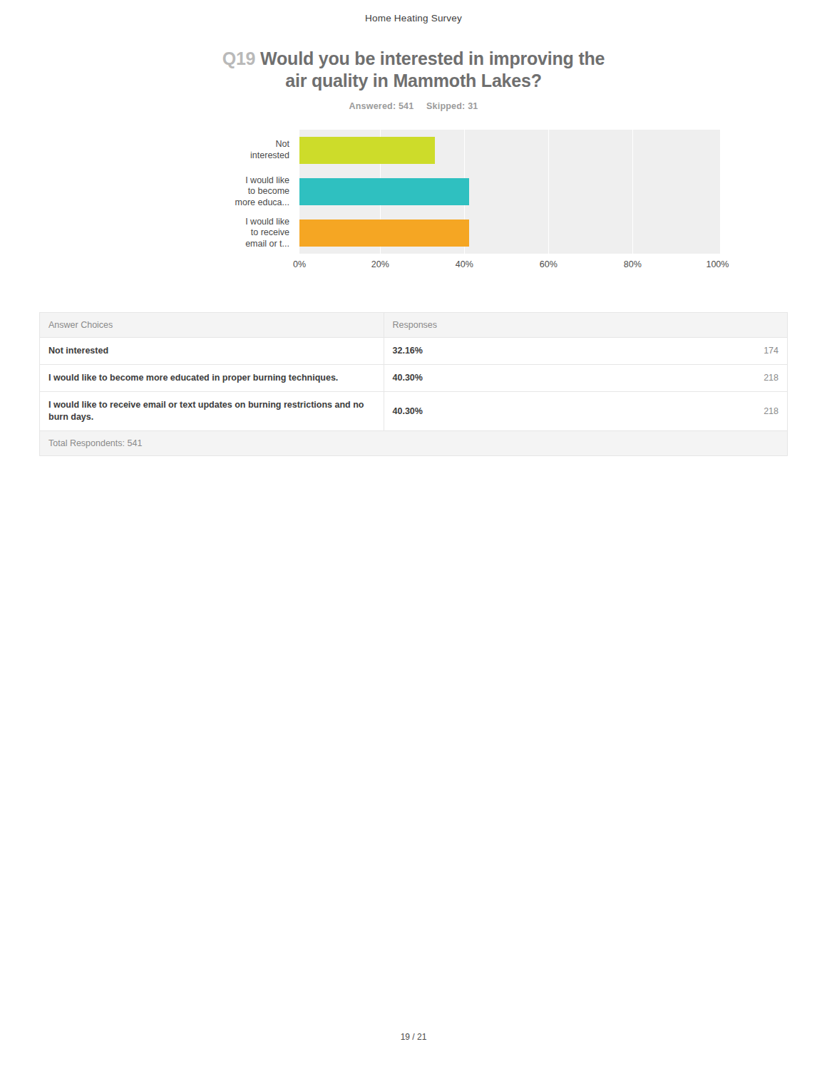Home Heating Survey
Q19 Would you be interested in improving the air quality in Mammoth Lakes?
Answered: 541 Skipped: 31
Not
interested
I would like
to become
more educa...
I would like
to receive
email or t...
0%
20%
40%
60%
80%
100%
| Answer Choices | Responses |
| --- | --- |
| Not interested | 32.16% 174 |
| I would like to become more educated in proper burning techniques. | 40.30% 218 |
| I would like to receive email or text updates on burning restrictions and no burn days. | 40.30% 218 |
| Total Respondents: 541 |
19 / 21